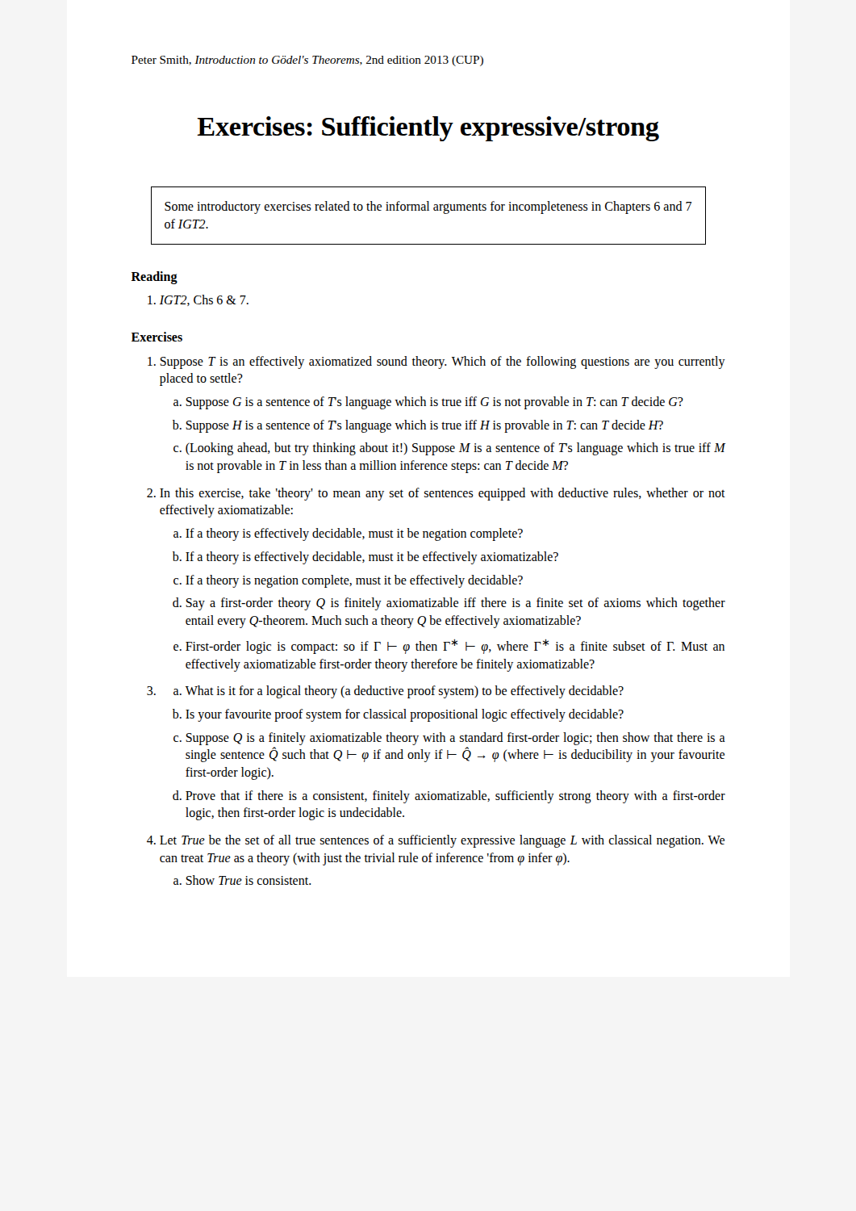Peter Smith, Introduction to Gödel's Theorems, 2nd edition 2013 (CUP)
Exercises: Sufficiently expressive/strong
Some introductory exercises related to the informal arguments for incompleteness in Chapters 6 and 7 of IGT2.
Reading
IGT2, Chs 6 & 7.
Exercises
Suppose T is an effectively axiomatized sound theory. Which of the following questions are you currently placed to settle?
Suppose G is a sentence of T's language which is true iff G is not provable in T: can T decide G?
Suppose H is a sentence of T's language which is true iff H is provable in T: can T decide H?
(Looking ahead, but try thinking about it!) Suppose M is a sentence of T's language which is true iff M is not provable in T in less than a million inference steps: can T decide M?
In this exercise, take 'theory' to mean any set of sentences equipped with deductive rules, whether or not effectively axiomatizable:
If a theory is effectively decidable, must it be negation complete?
If a theory is effectively decidable, must it be effectively axiomatizable?
If a theory is negation complete, must it be effectively decidable?
Say a first-order theory Q is finitely axiomatizable iff there is a finite set of axioms which together entail every Q-theorem. Much such a theory Q be effectively axiomatizable?
First-order logic is compact: so if Γ ⊢ φ then Γ∗ ⊢ φ, where Γ∗ is a finite subset of Γ. Must an effectively axiomatizable first-order theory therefore be finitely axiomatizable?
What is it for a logical theory (a deductive proof system) to be effectively decidable?
Is your favourite proof system for classical propositional logic effectively decidable?
Suppose Q is a finitely axiomatizable theory with a standard first-order logic; then show that there is a single sentence Q̂ such that Q ⊢ φ if and only if ⊢ Q̂ → φ (where ⊢ is deducibility in your favourite first-order logic).
Prove that if there is a consistent, finitely axiomatizable, sufficiently strong theory with a first-order logic, then first-order logic is undecidable.
Let True be the set of all true sentences of a sufficiently expressive language L with classical negation. We can treat True as a theory (with just the trivial rule of inference 'from φ infer φ).
Show True is consistent.